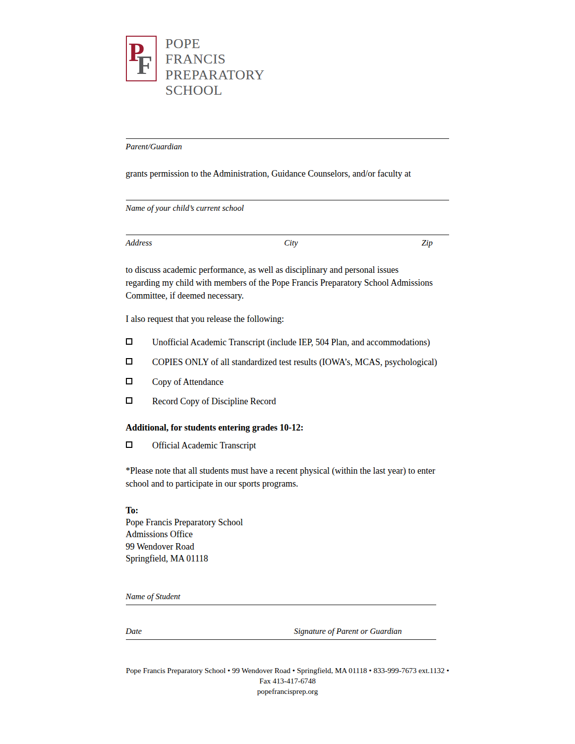P F
Pope Francis Preparatory School
Parent/Guardian
grants permission to the Administration, Guidance Counselors, and/or faculty at
Name of your child’s current school
Address City Zip
to discuss academic performance, as well as disciplinary and personal issues
regarding my child with members of the Pope Francis Preparatory School Admissions
Committee, if deemed necessary.
I also request that you release the following:
Unofficial Academic Transcript (include IEP, 504 Plan, and accommodations)
COPIES ONLY of all standardized test results (IOWA’s, MCAS, psychological)
Copy of Attendance
Record Copy of Discipline Record
Additional, for students entering grades 10-12:
Official Academic Transcript
*Please note that all students must have a recent physical (within the last year) to enter
school and to participate in our sports programs.
To:
Pope Francis Preparatory School
Admissions Office
99 Wendover Road
Springfield, MA 01118
Name of Student
Date Signature of Parent or Guardian
Pope Francis Preparatory School • 99 Wendover Road • Springfield, MA 01118 • 833-999-7673 ext.1132 • Fax 413-417-6748
popefrancisprep.org